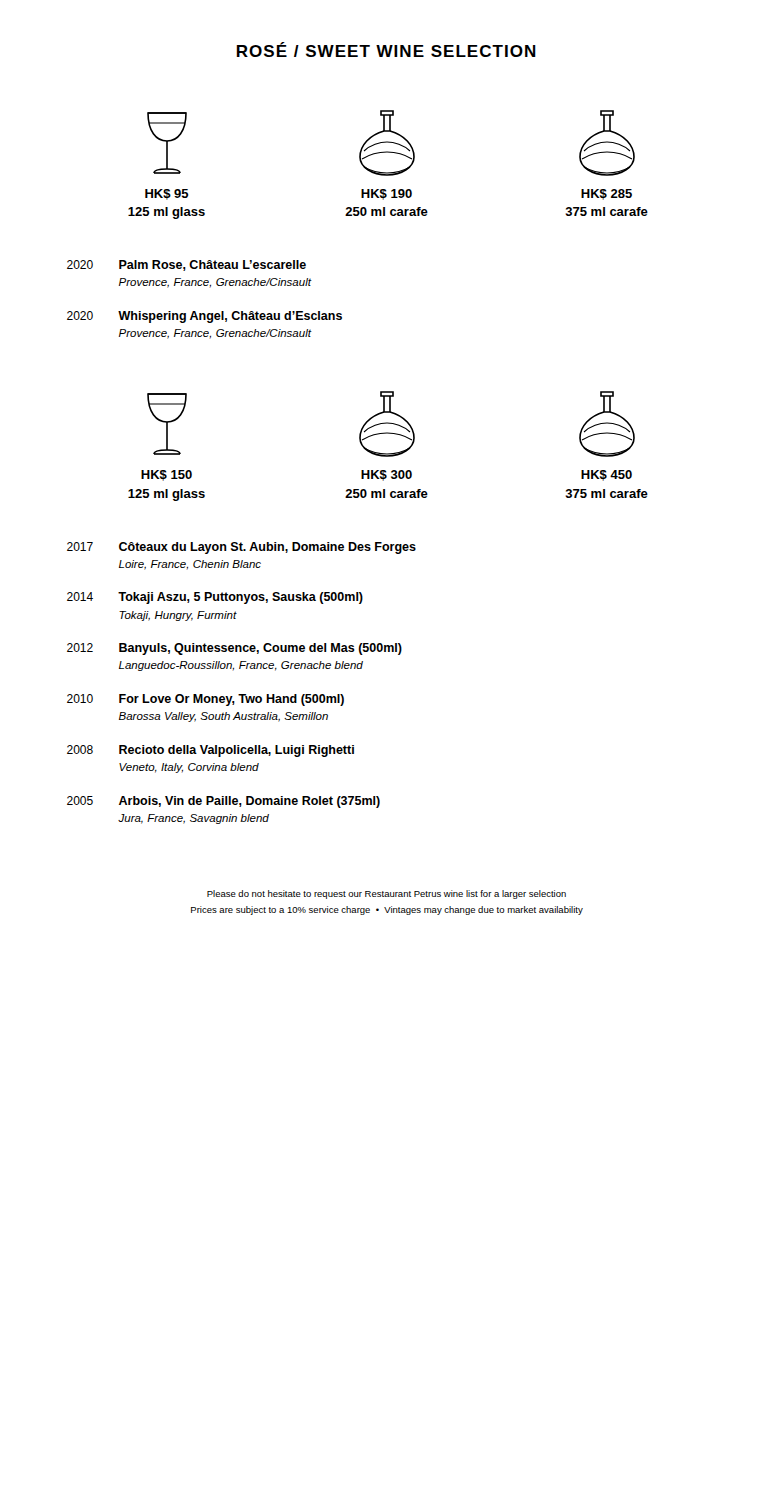ROSÉ / SWEET WINE SELECTION
HK$ 95
125 ml glass
HK$ 190
250 ml carafe
HK$ 285
375 ml carafe
2020 Palm Rose, Château L’escarelle Provence, France, Grenache/Cinsault
2020 Whispering Angel, Château d’Esclans Provence, France, Grenache/Cinsault
HK$ 150
125 ml glass
HK$ 300
250 ml carafe
HK$ 450
375 ml carafe
2017 Côteaux du Layon St. Aubin, Domaine Des Forges Loire, France, Chenin Blanc
2014 Tokaji Aszu, 5 Puttonyos, Sauska (500ml) Tokaji, Hungry, Furmint
2012 Banyuls, Quintessence, Coume del Mas (500ml) Languedoc-Roussillon, France, Grenache blend
2010 For Love Or Money, Two Hand (500ml) Barossa Valley, South Australia, Semillon
2008 Recioto della Valpolicella, Luigi Righetti Veneto, Italy, Corvina blend
2005 Arbois, Vin de Paille, Domaine Rolet (375ml) Jura, France, Savagnin blend
Please do not hesitate to request our Restaurant Petrus wine list for a larger selection
Prices are subject to a 10% service charge • Vintages may change due to market availability